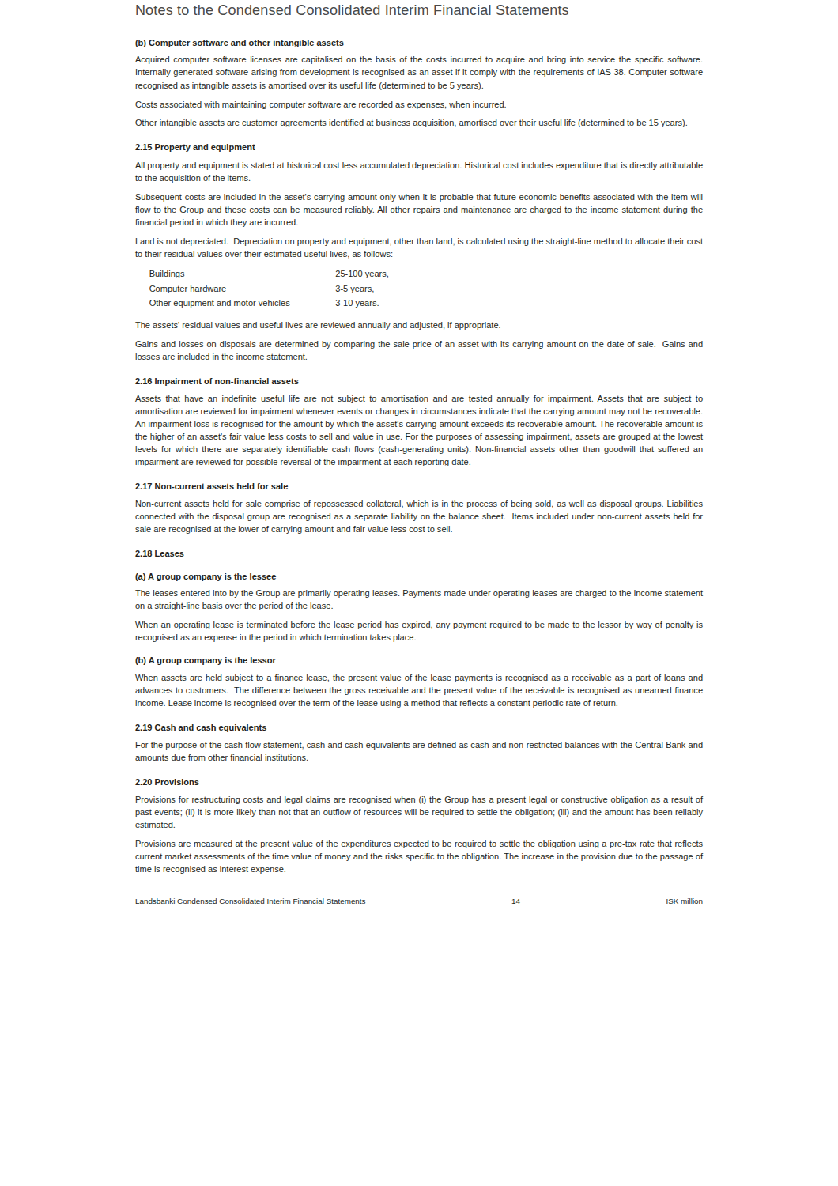Notes to the Condensed Consolidated Interim Financial Statements
(b) Computer software and other intangible assets
Acquired computer software licenses are capitalised on the basis of the costs incurred to acquire and bring into service the specific software. Internally generated software arising from development is recognised as an asset if it comply with the requirements of IAS 38. Computer software recognised as intangible assets is amortised over its useful life (determined to be 5 years).
Costs associated with maintaining computer software are recorded as expenses, when incurred.
Other intangible assets are customer agreements identified at business acquisition, amortised over their useful life (determined to be 15 years).
2.15 Property and equipment
All property and equipment is stated at historical cost less accumulated depreciation. Historical cost includes expenditure that is directly attributable to the acquisition of the items.
Subsequent costs are included in the asset's carrying amount only when it is probable that future economic benefits associated with the item will flow to the Group and these costs can be measured reliably. All other repairs and maintenance are charged to the income statement during the financial period in which they are incurred.
Land is not depreciated. Depreciation on property and equipment, other than land, is calculated using the straight-line method to allocate their cost to their residual values over their estimated useful lives, as follows:
| Buildings | 25-100 years, |
| Computer hardware | 3-5 years, |
| Other equipment and motor vehicles | 3-10 years. |
The assets' residual values and useful lives are reviewed annually and adjusted, if appropriate.
Gains and losses on disposals are determined by comparing the sale price of an asset with its carrying amount on the date of sale. Gains and losses are included in the income statement.
2.16 Impairment of non-financial assets
Assets that have an indefinite useful life are not subject to amortisation and are tested annually for impairment. Assets that are subject to amortisation are reviewed for impairment whenever events or changes in circumstances indicate that the carrying amount may not be recoverable. An impairment loss is recognised for the amount by which the asset's carrying amount exceeds its recoverable amount. The recoverable amount is the higher of an asset's fair value less costs to sell and value in use. For the purposes of assessing impairment, assets are grouped at the lowest levels for which there are separately identifiable cash flows (cash-generating units). Non-financial assets other than goodwill that suffered an impairment are reviewed for possible reversal of the impairment at each reporting date.
2.17 Non-current assets held for sale
Non-current assets held for sale comprise of repossessed collateral, which is in the process of being sold, as well as disposal groups. Liabilities connected with the disposal group are recognised as a separate liability on the balance sheet. Items included under non-current assets held for sale are recognised at the lower of carrying amount and fair value less cost to sell.
2.18 Leases
(a) A group company is the lessee
The leases entered into by the Group are primarily operating leases. Payments made under operating leases are charged to the income statement on a straight-line basis over the period of the lease.
When an operating lease is terminated before the lease period has expired, any payment required to be made to the lessor by way of penalty is recognised as an expense in the period in which termination takes place.
(b) A group company is the lessor
When assets are held subject to a finance lease, the present value of the lease payments is recognised as a receivable as a part of loans and advances to customers. The difference between the gross receivable and the present value of the receivable is recognised as unearned finance income. Lease income is recognised over the term of the lease using a method that reflects a constant periodic rate of return.
2.19 Cash and cash equivalents
For the purpose of the cash flow statement, cash and cash equivalents are defined as cash and non-restricted balances with the Central Bank and amounts due from other financial institutions.
2.20 Provisions
Provisions for restructuring costs and legal claims are recognised when (i) the Group has a present legal or constructive obligation as a result of past events; (ii) it is more likely than not that an outflow of resources will be required to settle the obligation; (iii) and the amount has been reliably estimated.
Provisions are measured at the present value of the expenditures expected to be required to settle the obligation using a pre-tax rate that reflects current market assessments of the time value of money and the risks specific to the obligation. The increase in the provision due to the passage of time is recognised as interest expense.
| Landsbanki Condensed Consolidated Interim Financial Statements | 14 | ISK million |